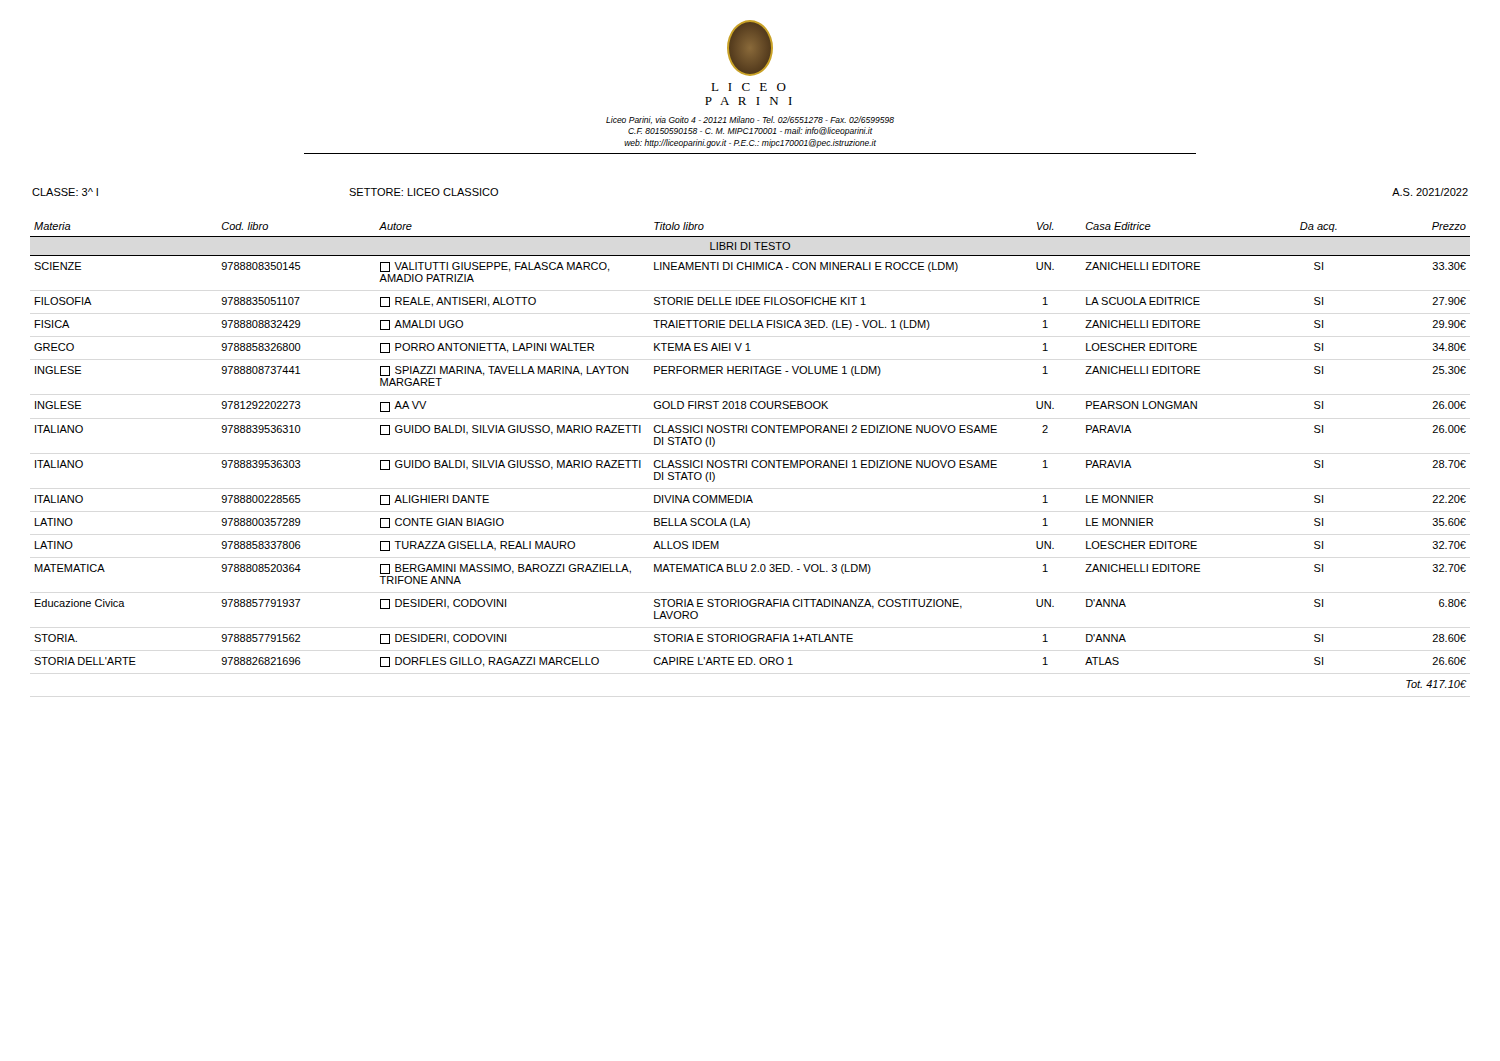L I C E O P A R I N I
Liceo Parini, via Goito 4 - 20121 Milano - Tel. 02/6551278 - Fax. 02/6599598
C.F. 80150590158 - C. M. MIPC170001 - mail: info@liceoparini.it
web: http://liceoparini.gov.it - P.E.C.: mipc170001@pec.istruzione.it
| CLASSE: 3^ I | SETTORE: LICEO CLASSICO | A.S. 2021/2022 |
| Materia | Cod. libro | Autore | Titolo libro | Vol. | Casa Editrice | Da acq. | Prezzo |
| --- | --- | --- | --- | --- | --- | --- | --- |
| LIBRI DI TESTO |
| SCIENZE | 9788808350145 | VALITUTTI GIUSEPPE, FALASCA MARCO, AMADIO PATRIZIA | LINEAMENTI DI CHIMICA - CON MINERALI E ROCCE (LDM) | UN. | ZANICHELLI EDITORE | SI | 33.30€ |
| FILOSOFIA | 9788835051107 | REALE, ANTISERI, ALOTTO | STORIE DELLE IDEE FILOSOFICHE KIT 1 | 1 | LA SCUOLA EDITRICE | SI | 27.90€ |
| FISICA | 9788808832429 | AMALDI UGO | TRAIETTORIE DELLA FISICA 3ED. (LE) - VOL. 1 (LDM) | 1 | ZANICHELLI EDITORE | SI | 29.90€ |
| GRECO | 9788858326800 | PORRO ANTONIETTA, LAPINI WALTER | KTEMA ES AIEI V 1 | 1 | LOESCHER EDITORE | SI | 34.80€ |
| INGLESE | 9788808737441 | SPIAZZI MARINA, TAVELLA MARINA, LAYTON MARGARET | PERFORMER HERITAGE - VOLUME 1 (LDM) | 1 | ZANICHELLI EDITORE | SI | 25.30€ |
| INGLESE | 9781292202273 | AA VV | GOLD FIRST 2018 COURSEBOOK | UN. | PEARSON LONGMAN | SI | 26.00€ |
| ITALIANO | 9788839536310 | GUIDO BALDI, SILVIA GIUSSO, MARIO RAZETTI | CLASSICI NOSTRI CONTEMPORANEI 2 EDIZIONE NUOVO ESAME DI STATO (I) | 2 | PARAVIA | SI | 26.00€ |
| ITALIANO | 9788839536303 | GUIDO BALDI, SILVIA GIUSSO, MARIO RAZETTI | CLASSICI NOSTRI CONTEMPORANEI 1 EDIZIONE NUOVO ESAME DI STATO (I) | 1 | PARAVIA | SI | 28.70€ |
| ITALIANO | 9788800228565 | ALIGHIERI DANTE | DIVINA COMMEDIA | 1 | LE MONNIER | SI | 22.20€ |
| LATINO | 9788800357289 | CONTE GIAN BIAGIO | BELLA SCOLA (LA) | 1 | LE MONNIER | SI | 35.60€ |
| LATINO | 9788858337806 | TURAZZA GISELLA, REALI MAURO | ALLOS IDEM | UN. | LOESCHER EDITORE | SI | 32.70€ |
| MATEMATICA | 9788808520364 | BERGAMINI MASSIMO, BAROZZI GRAZIELLA, TRIFONE ANNA | MATEMATICA BLU 2.0 3ED. - VOL. 3 (LDM) | 1 | ZANICHELLI EDITORE | SI | 32.70€ |
| Educazione Civica | 9788857791937 | DESIDERI, CODOVINI | STORIA E STORIOGRAFIA CITTADINANZA, COSTITUZIONE, LAVORO | UN. | D'ANNA | SI | 6.80€ |
| STORIA. | 9788857791562 | DESIDERI, CODOVINI | STORIA E STORIOGRAFIA 1+ATLANTE | 1 | D'ANNA | SI | 28.60€ |
| STORIA DELL'ARTE | 9788826821696 | DORFLES GILLO, RAGAZZI MARCELLO | CAPIRE L'ARTE ED. ORO 1 | 1 | ATLAS | SI | 26.60€ |
| Tot. 417.10€ |